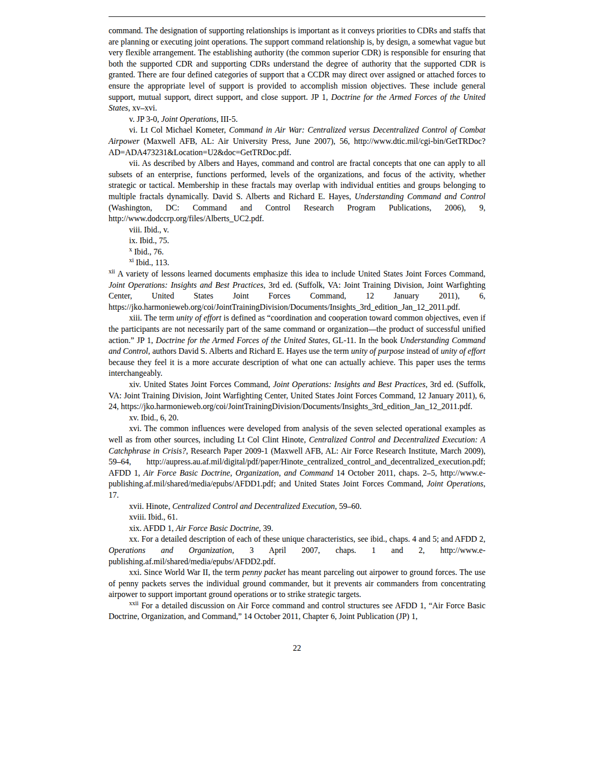command. The designation of supporting relationships is important as it conveys priorities to CDRs and staffs that are planning or executing joint operations. The support command relationship is, by design, a somewhat vague but very flexible arrangement. The establishing authority (the common superior CDR) is responsible for ensuring that both the supported CDR and supporting CDRs understand the degree of authority that the supported CDR is granted. There are four defined categories of support that a CCDR may direct over assigned or attached forces to ensure the appropriate level of support is provided to accomplish mission objectives. These include general support, mutual support, direct support, and close support. JP 1, Doctrine for the Armed Forces of the United States, xv–xvi.
v. JP 3-0, Joint Operations, III-5.
vi. Lt Col Michael Kometer, Command in Air War: Centralized versus Decentralized Control of Combat Airpower (Maxwell AFB, AL: Air University Press, June 2007), 56, http://www.dtic.mil/cgi-bin/GetTRDoc?AD=ADA473231&Location=U2&doc=GetTRDoc.pdf.
vii. As described by Albers and Hayes, command and control are fractal concepts that one can apply to all subsets of an enterprise, functions performed, levels of the organizations, and focus of the activity, whether strategic or tactical. Membership in these fractals may overlap with individual entities and groups belonging to multiple fractals dynamically. David S. Alberts and Richard E. Hayes, Understanding Command and Control (Washington, DC: Command and Control Research Program Publications, 2006), 9, http://www.dodccrp.org/files/Alberts_UC2.pdf.
viii. Ibid., v.
ix. Ibid., 75.
x Ibid., 76.
xi Ibid., 113.
xii A variety of lessons learned documents emphasize this idea to include United States Joint Forces Command, Joint Operations: Insights and Best Practices, 3rd ed. (Suffolk, VA: Joint Training Division, Joint Warfighting Center, United States Joint Forces Command, 12 January 2011), 6, https://jko.harmonieweb.org/coi/JointTrainingDivision/Documents/Insights_3rd_edition_Jan_12_2011.pdf.
xiii. The term unity of effort is defined as “coordination and cooperation toward common objectives, even if the participants are not necessarily part of the same command or organization—the product of successful unified action.” JP 1, Doctrine for the Armed Forces of the United States, GL-11. In the book Understanding Command and Control, authors David S. Alberts and Richard E. Hayes use the term unity of purpose instead of unity of effort because they feel it is a more accurate description of what one can actually achieve. This paper uses the terms interchangeably.
xiv. United States Joint Forces Command, Joint Operations: Insights and Best Practices, 3rd ed. (Suffolk, VA: Joint Training Division, Joint Warfighting Center, United States Joint Forces Command, 12 January 2011), 6, 24, https://jko.harmonieweb.org/coi/JointTrainingDivision/Documents/Insights_3rd_edition_Jan_12_2011.pdf.
xv. Ibid., 6, 20.
xvi. The common influences were developed from analysis of the seven selected operational examples as well as from other sources, including Lt Col Clint Hinote, Centralized Control and Decentralized Execution: A Catchphrase in Crisis?, Research Paper 2009-1 (Maxwell AFB, AL: Air Force Research Institute, March 2009), 59–64, http://aupress.au.af.mil/digital/pdf/paper/Hinote_centralized_control_and_decentralized_execution.pdf; AFDD 1, Air Force Basic Doctrine, Organization, and Command 14 October 2011, chaps. 2–5, http://www.e-publishing.af.mil/shared/media/epubs/AFDD1.pdf; and United States Joint Forces Command, Joint Operations, 17.
xvii. Hinote, Centralized Control and Decentralized Execution, 59–60.
xviii. Ibid., 61.
xix. AFDD 1, Air Force Basic Doctrine, 39.
xx. For a detailed description of each of these unique characteristics, see ibid., chaps. 4 and 5; and AFDD 2, Operations and Organization, 3 April 2007, chaps. 1 and 2, http://www.e-publishing.af.mil/shared/media/epubs/AFDD2.pdf.
xxi. Since World War II, the term penny packet has meant parceling out airpower to ground forces. The use of penny packets serves the individual ground commander, but it prevents air commanders from concentrating airpower to support important ground operations or to strike strategic targets.
xxii For a detailed discussion on Air Force command and control structures see AFDD 1, “Air Force Basic Doctrine, Organization, and Command,” 14 October 2011, Chapter 6, Joint Publication (JP) 1,
22